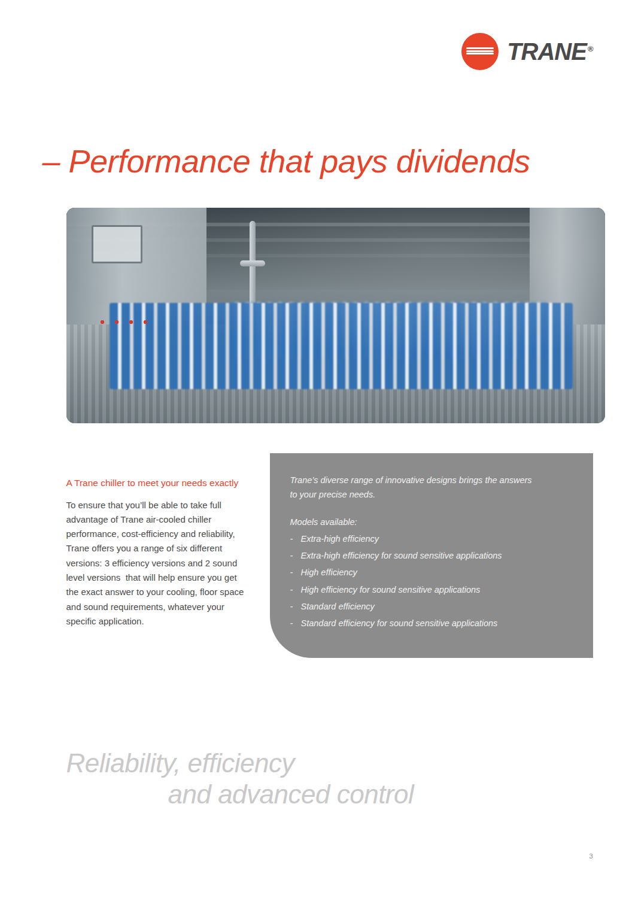TRANE®
– Performance that pays dividends
A Trane chiller to meet your needs exactly
To ensure that you’ll be able to take full advantage of Trane air-cooled chiller performance, cost-efficiency and reliability, Trane offers you a range of six different versions: 3 efficiency versions and 2 sound level versions that will help ensure you get the exact answer to your cooling, floor space and sound requirements, whatever your specific application.
Trane’s diverse range of innovative designs brings the answers to your precise needs.
Models available:
Extra-high efficiency
Extra-high efficiency for sound sensitive applications
High efficiency
High efficiency for sound sensitive applications
Standard efficiency
Standard efficiency for sound sensitive applications
Reliability, efficiency and advanced control
3